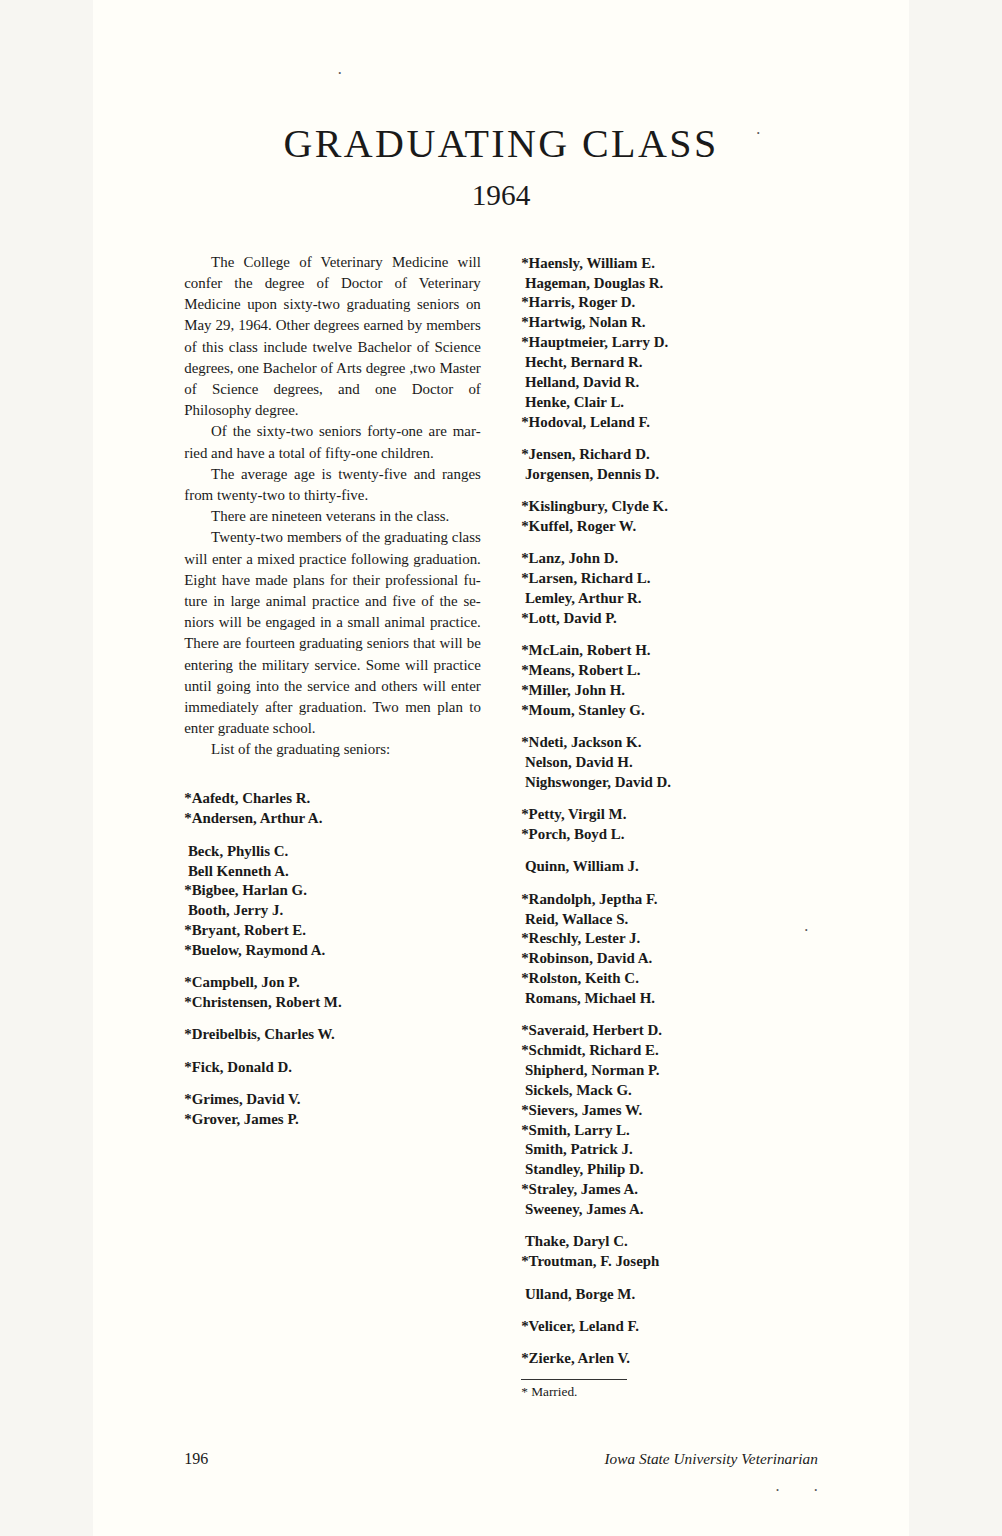. . . .
GRADUATING CLASS
1964
The College of Veterinary Medicine will confer the degree of Doctor of Veterinary Medicine upon sixty-two graduating seniors on May 29, 1964. Other degrees earned by members of this class include twelve Bachelor of Science degrees, one Bachelor of Arts degree ,two Master of Science degrees, and one Doctor of Philosophy degree.
Of the sixty-two seniors forty-one are married and have a total of fifty-one children.
The average age is twenty-five and ranges from twenty-two to thirty-five.
There are nineteen veterans in the class.
Twenty-two members of the graduating class will enter a mixed practice following graduation. Eight have made plans for their professional future in large animal practice and five of the seniors will be engaged in a small animal practice. There are fourteen graduating seniors that will be entering the military service. Some will practice until going into the service and others will enter immediately after graduation. Two men plan to enter graduate school.
List of the graduating seniors:
*Aafedt, Charles R.
*Andersen, Arthur A.
Beck, Phyllis C.
Bell Kenneth A.
*Bigbee, Harlan G.
Booth, Jerry J.
*Bryant, Robert E.
*Buelow, Raymond A.
*Campbell, Jon P.
*Christensen, Robert M.
*Dreibelbis, Charles W.
*Fick, Donald D.
*Grimes, David V.
*Grover, James P.
*Haensly, William E.
Hageman, Douglas R.
*Harris, Roger D.
*Hartwig, Nolan R.
*Hauptmeier, Larry D.
Hecht, Bernard R.
Helland, David R.
Henke, Clair L.
*Hodoval, Leland F.
*Jensen, Richard D.
Jorgensen, Dennis D.
*Kislingbury, Clyde K.
*Kuffel, Roger W.
*Lanz, John D.
*Larsen, Richard L.
Lemley, Arthur R.
*Lott, David P.
*McLain, Robert H.
*Means, Robert L.
*Miller, John H.
*Moum, Stanley G.
*Ndeti, Jackson K.
Nelson, David H.
Nighswonger, David D.
*Petty, Virgil M.
*Porch, Boyd L.
Quinn, William J.
*Randolph, Jeptha F.
Reid, Wallace S.
*Reschly, Lester J.
*Robinson, David A.
*Rolston, Keith C.
Romans, Michael H.
*Saveraid, Herbert D.
*Schmidt, Richard E.
Shipherd, Norman P.
Sickels, Mack G.
*Sievers, James W.
*Smith, Larry L.
Smith, Patrick J.
Standley, Philip D.
*Straley, James A.
Sweeney, James A.
Thake, Daryl C.
*Troutman, F. Joseph
Ulland, Borge M.
*Velicer, Leland F.
*Zierke, Arlen V.
* Married.
196 Iowa State University Veterinarian
.